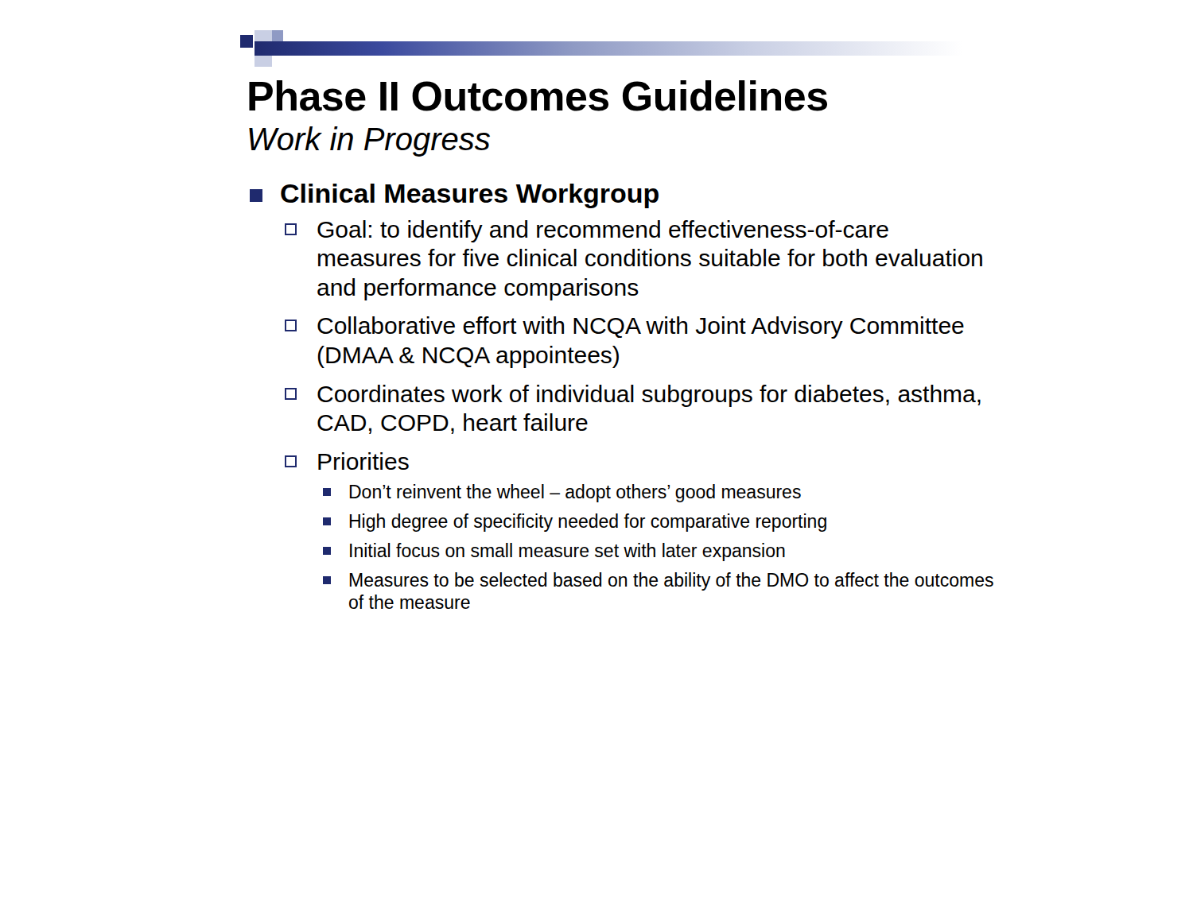Phase II Outcomes Guidelines
Work in Progress
Clinical Measures Workgroup
Goal: to identify and recommend effectiveness-of-care measures for five clinical conditions suitable for both evaluation and performance comparisons
Collaborative effort with NCQA with Joint Advisory Committee (DMAA & NCQA appointees)
Coordinates work of individual subgroups for diabetes, asthma, CAD, COPD, heart failure
Priorities
Don’t reinvent the wheel – adopt others’ good measures
High degree of specificity needed for comparative reporting
Initial focus on small measure set with later expansion
Measures to be selected based on the ability of the DMO to affect the outcomes of the measure